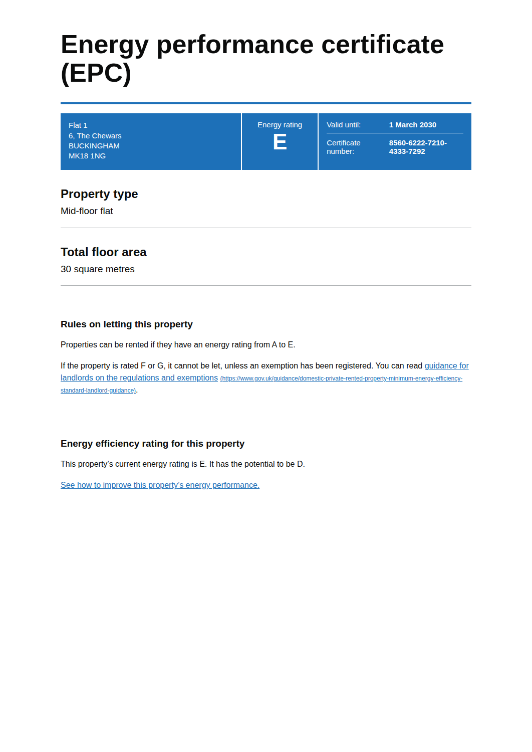Energy performance certificate (EPC)
Flat 1
6, The Chewars
BUCKINGHAM
MK18 1NG
Energy rating
E
| Valid until: | 1 March 2030 |
| Certificate number: | 8560-6222-7210-4333-7292 |
Property type
Mid-floor flat
Total floor area
30 square metres
Rules on letting this property
Properties can be rented if they have an energy rating from A to E.
If the property is rated F or G, it cannot be let, unless an exemption has been registered. You can read guidance for landlords on the regulations and exemptions (https://www.gov.uk/guidance/domestic-private-rented-property-minimum-energy-efficiency-standard-landlord-guidance).
Energy efficiency rating for this property
This property’s current energy rating is E. It has the potential to be D.
See how to improve this property’s energy performance.